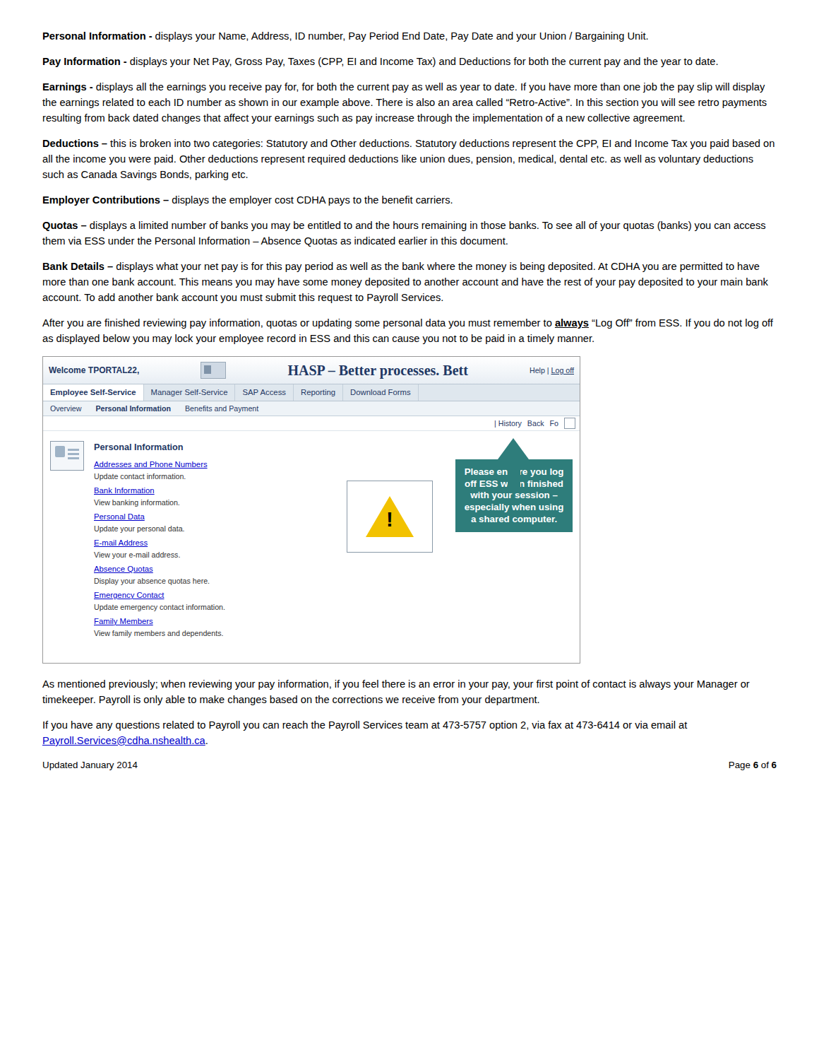Personal Information - displays your Name, Address, ID number, Pay Period End Date, Pay Date and your Union / Bargaining Unit.
Pay Information - displays your Net Pay, Gross Pay, Taxes (CPP, EI and Income Tax) and Deductions for both the current pay and the year to date.
Earnings - displays all the earnings you receive pay for, for both the current pay as well as year to date. If you have more than one job the pay slip will display the earnings related to each ID number as shown in our example above. There is also an area called “Retro-Active”. In this section you will see retro payments resulting from back dated changes that affect your earnings such as pay increase through the implementation of a new collective agreement.
Deductions – this is broken into two categories: Statutory and Other deductions. Statutory deductions represent the CPP, EI and Income Tax you paid based on all the income you were paid. Other deductions represent required deductions like union dues, pension, medical, dental etc. as well as voluntary deductions such as Canada Savings Bonds, parking etc.
Employer Contributions – displays the employer cost CDHA pays to the benefit carriers.
Quotas – displays a limited number of banks you may be entitled to and the hours remaining in those banks. To see all of your quotas (banks) you can access them via ESS under the Personal Information – Absence Quotas as indicated earlier in this document.
Bank Details – displays what your net pay is for this pay period as well as the bank where the money is being deposited. At CDHA you are permitted to have more than one bank account. This means you may have some money deposited to another account and have the rest of your pay deposited to your main bank account. To add another bank account you must submit this request to Payroll Services.
After you are finished reviewing pay information, quotas or updating some personal data you must remember to always “Log Off” from ESS. If you do not log off as displayed below you may lock your employee record in ESS and this can cause you not to be paid in a timely manner.
Welcome TPORTAL22, HASP – Better processes. Bett Help | Log off
Employee Self-Service
Manager Self-Service
SAP Access
Reporting
Download Forms
Overview
Personal Information
Benefits and Payment
| History Back Fo
Personal Information
Addresses and Phone Numbers Update contact information.
Bank Information View banking information.
Personal Data Update your personal data.
E-mail Address View your e-mail address.
Absence Quotas Display your absence quotas here.
Emergency Contact Update emergency contact information.
Family Members View family members and dependents.
Please ensure you log off ESS when finished with your session – especially when using a shared computer.
As mentioned previously; when reviewing your pay information, if you feel there is an error in your pay, your first point of contact is always your Manager or timekeeper. Payroll is only able to make changes based on the corrections we receive from your department.
If you have any questions related to Payroll you can reach the Payroll Services team at 473-5757 option 2, via fax at 473-6414 or via email at Payroll.Services@cdha.nshealth.ca.
Updated January 2014 Page 6 of 6